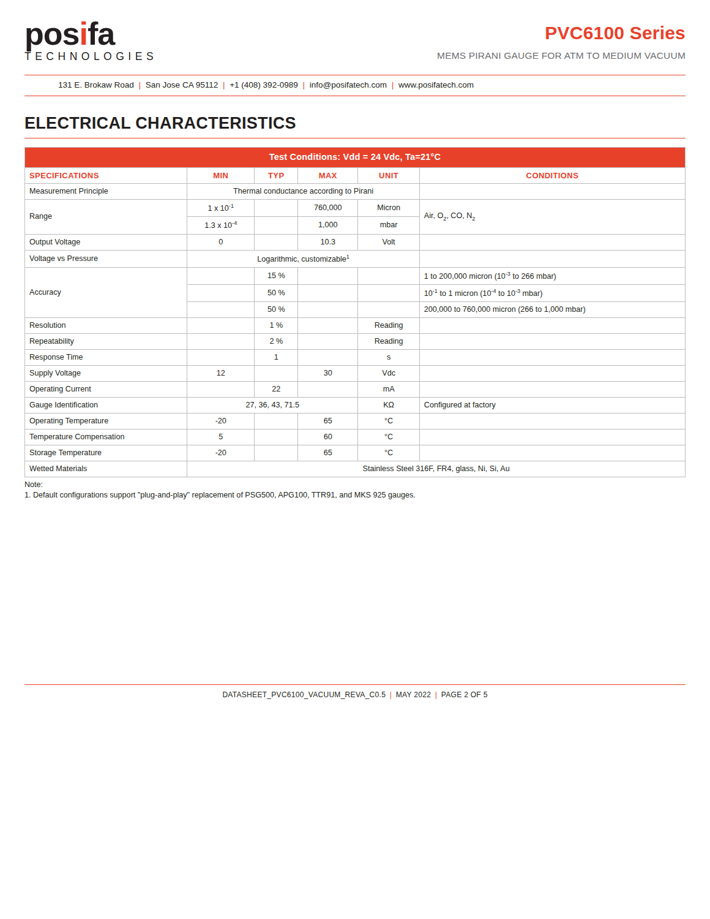posifa
TECHNOLOGIES
PVC6100 Series
MEMS Pirani Gauge for ATM to Medium Vacuum
131 E. Brokaw Road | San Jose CA 95112 | +1 (408) 392-0989 | info@posifatech.com | www.posifatech.com
ELECTRICAL CHARACTERISTICS
| Test Conditions: Vdd = 24 Vdc, Ta=21°C |
| --- |
| SPECIFICATIONS | MIN | TYP | MAX | UNIT | CONDITIONS |
| Measurement Principle | Thermal conductance according to Pirani | |
| Range | 1 x 10 -1 | | 760,000 | Micron | Air, O 2 , CO, N 2 |
| 1.3 x 10 -4 | | 1,000 | mbar |
| Output Voltage | 0 | | 10.3 | Volt | |
| Voltage vs Pressure | Logarithmic, customizable 1 | |
| Accuracy | | 15 % | | | 1 to 200,000 micron (10 -3 to 266 mbar) |
| | 50 % | | | 10 -1 to 1 micron (10 -4 to 10 -3 mbar) |
| | 50 % | | | 200,000 to 760,000 micron (266 to 1,000 mbar) |
| Resolution | | 1 % | | Reading | |
| Repeatability | | 2 % | | Reading | |
| Response Time | | 1 | | s | |
| Supply Voltage | 12 | | 30 | Vdc | |
| Operating Current | | 22 | | mA | |
| Gauge Identification | 27, 36, 43, 71.5 | KΩ | Configured at factory |
| Operating Temperature | -20 | | 65 | °C | |
| Temperature Compensation | 5 | | 60 | °C | |
| Storage Temperature | -20 | | 65 | °C | |
| Wetted Materials | Stainless Steel 316F, FR4, glass, Ni, Si, Au |
Note: 1. Default configurations support "plug-and-play" replacement of PSG500, APG100, TTR91, and MKS 925 gauges.
DATASHEET_PVC6100_VACUUM_REVA_C0.5 | MAY 2022 | PAGE 2 OF 5